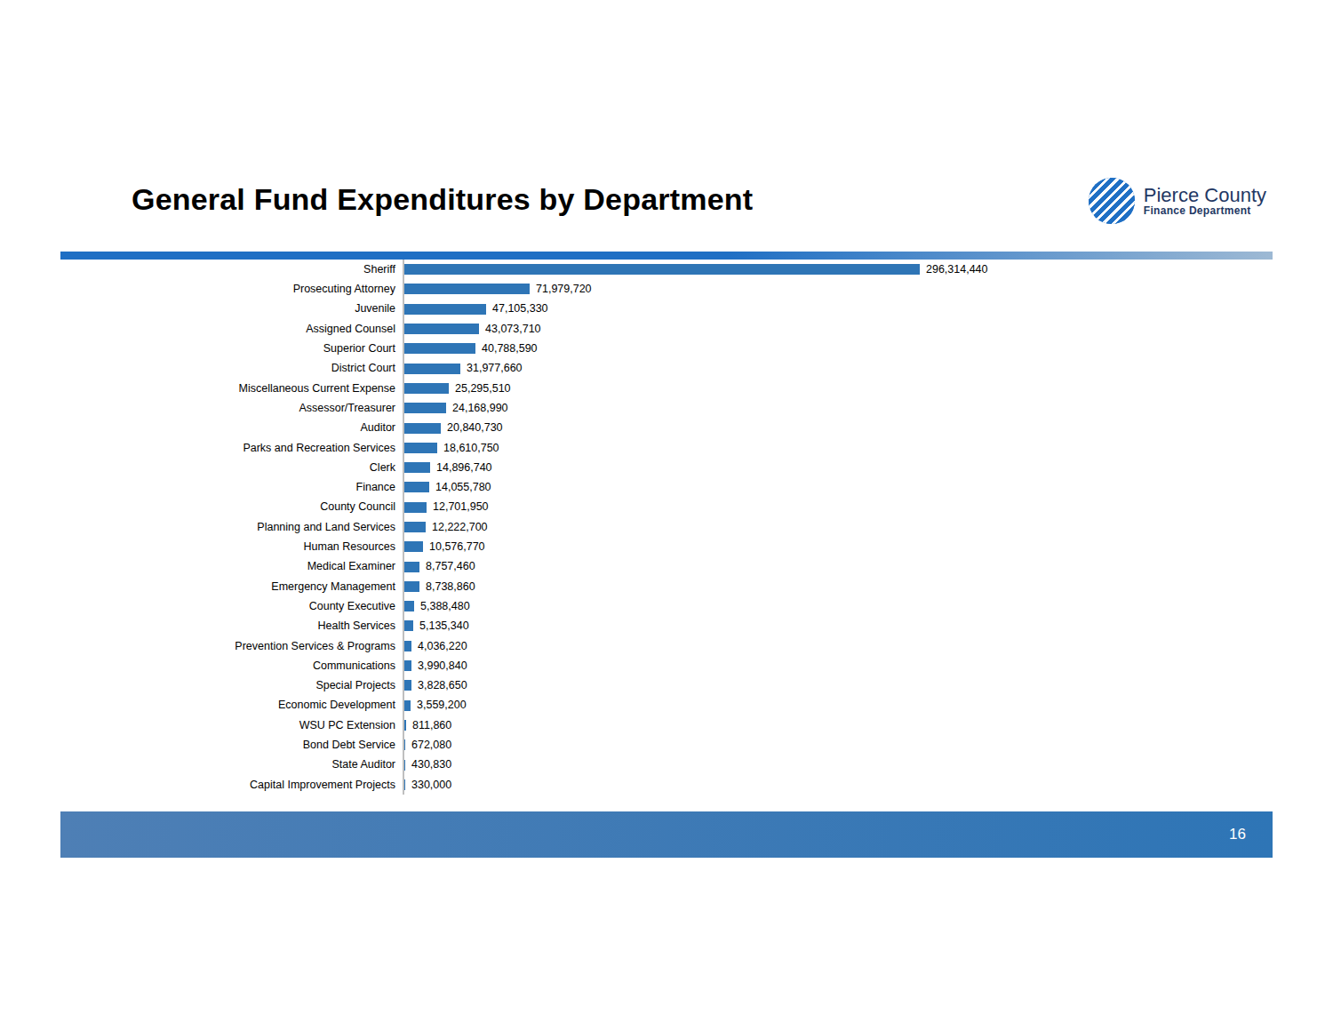General Fund Expenditures by Department
Pierce County
Finance Department
Sheriff
296,314,440
Prosecuting Attorney
71,979,720
Juvenile
47,105,330
Assigned Counsel
43,073,710
Superior Court
40,788,590
District Court
31,977,660
Miscellaneous Current Expense
25,295,510
Assessor/Treasurer
24,168,990
Auditor
20,840,730
Parks and Recreation Services
18,610,750
Clerk
14,896,740
Finance
14,055,780
County Council
12,701,950
Planning and Land Services
12,222,700
Human Resources
10,576,770
Medical Examiner
8,757,460
Emergency Management
8,738,860
County Executive
5,388,480
Health Services
5,135,340
Prevention Services & Programs
4,036,220
Communications
3,990,840
Special Projects
3,828,650
Economic Development
3,559,200
WSU PC Extension
811,860
Bond Debt Service
672,080
State Auditor
430,830
Capital Improvement Projects
330,000
16